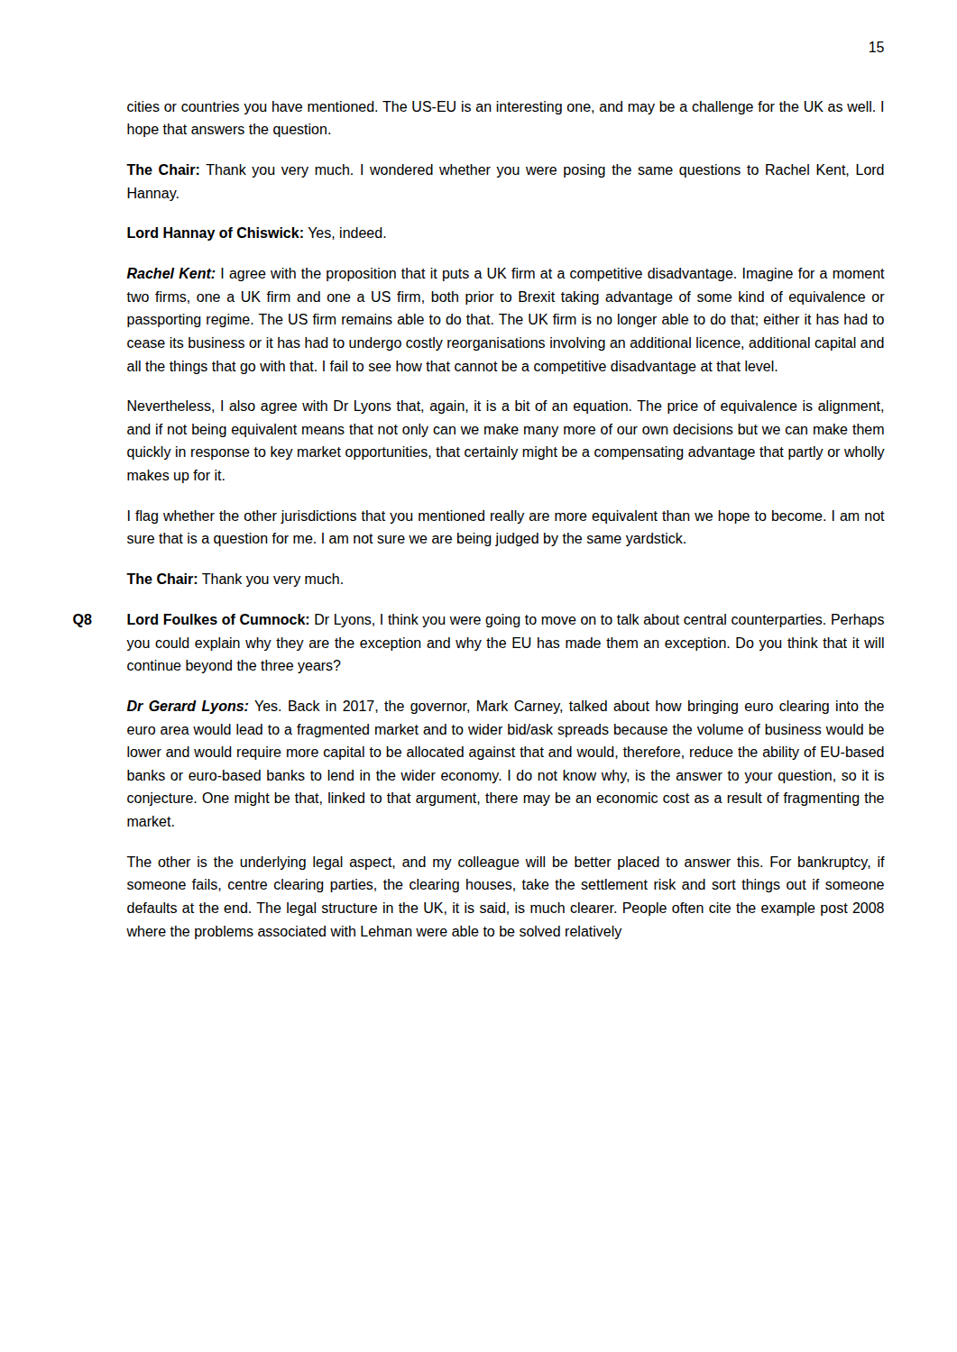15
cities or countries you have mentioned. The US-EU is an interesting one, and may be a challenge for the UK as well. I hope that answers the question.
The Chair: Thank you very much. I wondered whether you were posing the same questions to Rachel Kent, Lord Hannay.
Lord Hannay of Chiswick: Yes, indeed.
Rachel Kent: I agree with the proposition that it puts a UK firm at a competitive disadvantage. Imagine for a moment two firms, one a UK firm and one a US firm, both prior to Brexit taking advantage of some kind of equivalence or passporting regime. The US firm remains able to do that. The UK firm is no longer able to do that; either it has had to cease its business or it has had to undergo costly reorganisations involving an additional licence, additional capital and all the things that go with that. I fail to see how that cannot be a competitive disadvantage at that level.
Nevertheless, I also agree with Dr Lyons that, again, it is a bit of an equation. The price of equivalence is alignment, and if not being equivalent means that not only can we make many more of our own decisions but we can make them quickly in response to key market opportunities, that certainly might be a compensating advantage that partly or wholly makes up for it.
I flag whether the other jurisdictions that you mentioned really are more equivalent than we hope to become. I am not sure that is a question for me. I am not sure we are being judged by the same yardstick.
The Chair: Thank you very much.
Q8
Lord Foulkes of Cumnock: Dr Lyons, I think you were going to move on to talk about central counterparties. Perhaps you could explain why they are the exception and why the EU has made them an exception. Do you think that it will continue beyond the three years?
Dr Gerard Lyons: Yes. Back in 2017, the governor, Mark Carney, talked about how bringing euro clearing into the euro area would lead to a fragmented market and to wider bid/ask spreads because the volume of business would be lower and would require more capital to be allocated against that and would, therefore, reduce the ability of EU-based banks or euro-based banks to lend in the wider economy. I do not know why, is the answer to your question, so it is conjecture. One might be that, linked to that argument, there may be an economic cost as a result of fragmenting the market.
The other is the underlying legal aspect, and my colleague will be better placed to answer this. For bankruptcy, if someone fails, centre clearing parties, the clearing houses, take the settlement risk and sort things out if someone defaults at the end. The legal structure in the UK, it is said, is much clearer. People often cite the example post 2008 where the problems associated with Lehman were able to be solved relatively